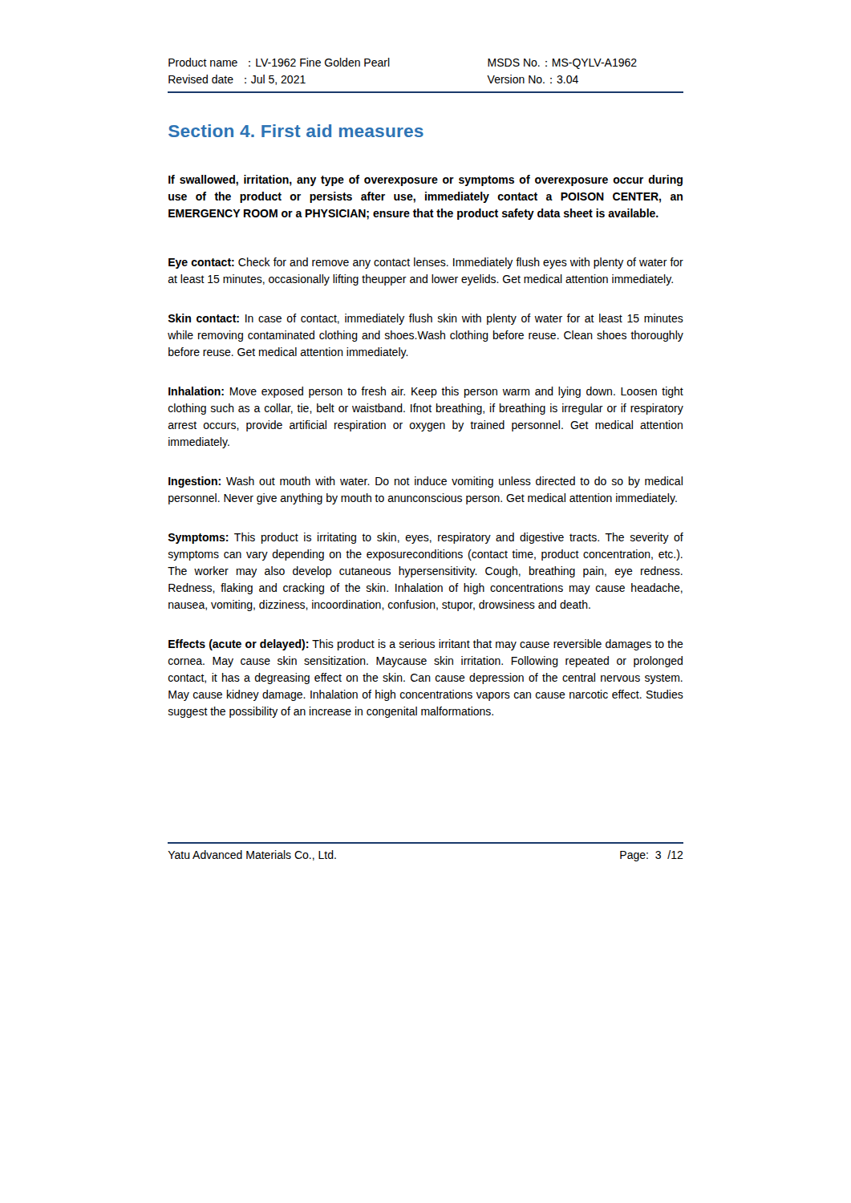Product name ：LV-1962 Fine Golden Pearl
MSDS No.：MS-QYLV-A1962
Revised date ：Jul 5, 2021
Version No.：3.04
Section 4. First aid measures
If swallowed, irritation, any type of overexposure or symptoms of overexposure occur during use of the product or persists after use, immediately contact a POISON CENTER, an EMERGENCY ROOM or a PHYSICIAN; ensure that the product safety data sheet is available.
Eye contact: Check for and remove any contact lenses. Immediately flush eyes with plenty of water for at least 15 minutes, occasionally lifting theupper and lower eyelids. Get medical attention immediately.
Skin contact: In case of contact, immediately flush skin with plenty of water for at least 15 minutes while removing contaminated clothing and shoes.Wash clothing before reuse. Clean shoes thoroughly before reuse. Get medical attention immediately.
Inhalation: Move exposed person to fresh air. Keep this person warm and lying down. Loosen tight clothing such as a collar, tie, belt or waistband. Ifnot breathing, if breathing is irregular or if respiratory arrest occurs, provide artificial respiration or oxygen by trained personnel. Get medical attention immediately.
Ingestion: Wash out mouth with water. Do not induce vomiting unless directed to do so by medical personnel. Never give anything by mouth to anunconscious person. Get medical attention immediately.
Symptoms: This product is irritating to skin, eyes, respiratory and digestive tracts. The severity of symptoms can vary depending on the exposureconditions (contact time, product concentration, etc.). The worker may also develop cutaneous hypersensitivity. Cough, breathing pain, eye redness. Redness, flaking and cracking of the skin. Inhalation of high concentrations may cause headache, nausea, vomiting, dizziness, incoordination, confusion, stupor, drowsiness and death.
Effects (acute or delayed): This product is a serious irritant that may cause reversible damages to the cornea. May cause skin sensitization. Maycause skin irritation. Following repeated or prolonged contact, it has a degreasing effect on the skin. Can cause depression of the central nervous system. May cause kidney damage. Inhalation of high concentrations vapors can cause narcotic effect. Studies suggest the possibility of an increase in congenital malformations.
Yatu Advanced Materials Co., Ltd.
Page: 3 /12